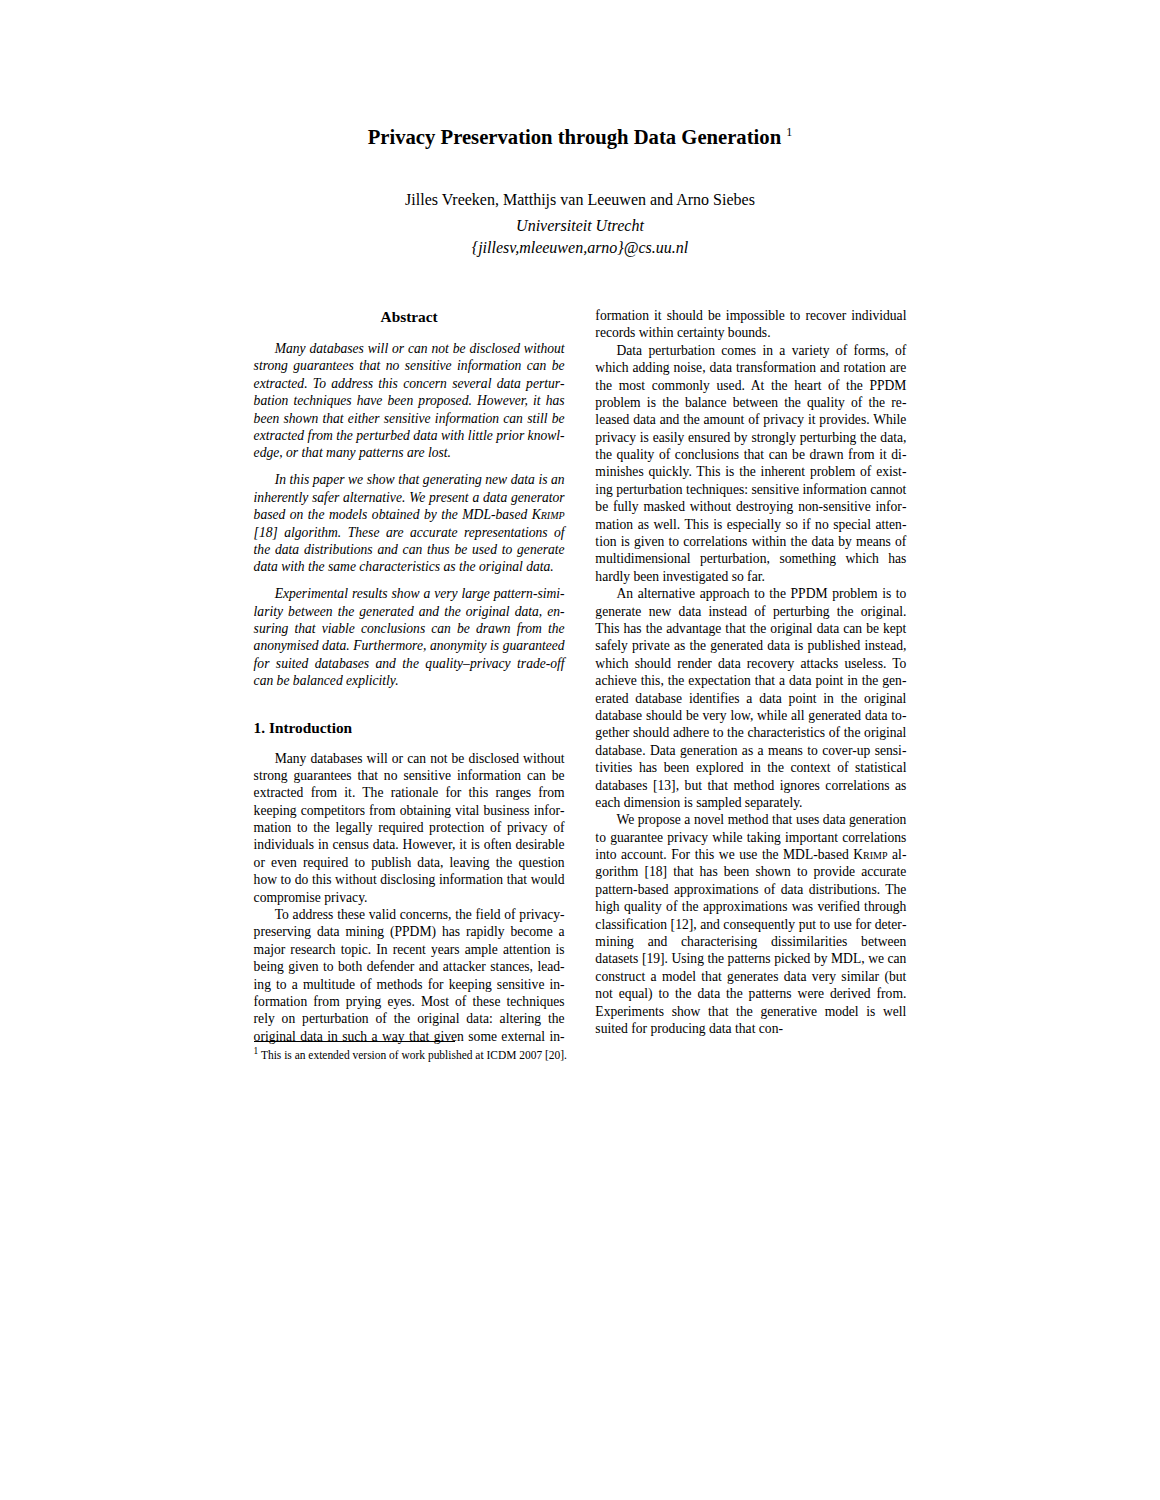Privacy Preservation through Data Generation 1
Jilles Vreeken, Matthijs van Leeuwen and Arno Siebes
Universiteit Utrecht
{jillesv,mleeuwen,arno}@cs.uu.nl
Abstract
Many databases will or can not be disclosed without strong guarantees that no sensitive information can be extracted. To address this concern several data perturbation techniques have been proposed. However, it has been shown that either sensitive information can still be extracted from the perturbed data with little prior knowledge, or that many patterns are lost.
In this paper we show that generating new data is an inherently safer alternative. We present a data generator based on the models obtained by the MDL-based Krimp [18] algorithm. These are accurate representations of the data distributions and can thus be used to generate data with the same characteristics as the original data.
Experimental results show a very large pattern-similarity between the generated and the original data, ensuring that viable conclusions can be drawn from the anonymised data. Furthermore, anonymity is guaranteed for suited databases and the quality–privacy trade-off can be balanced explicitly.
1. Introduction
Many databases will or can not be disclosed without strong guarantees that no sensitive information can be extracted from it. The rationale for this ranges from keeping competitors from obtaining vital business information to the legally required protection of privacy of individuals in census data. However, it is often desirable or even required to publish data, leaving the question how to do this without disclosing information that would compromise privacy.
To address these valid concerns, the field of privacy-preserving data mining (PPDM) has rapidly become a major research topic. In recent years ample attention is being given to both defender and attacker stances, leading to a multitude of methods for keeping sensitive information from prying eyes. Most of these techniques rely on perturbation of the original data: altering the original data in such a way that given some external information it should be impossible to recover individual records within certainty bounds.
Data perturbation comes in a variety of forms, of which adding noise, data transformation and rotation are the most commonly used. At the heart of the PPDM problem is the balance between the quality of the released data and the amount of privacy it provides. While privacy is easily ensured by strongly perturbing the data, the quality of conclusions that can be drawn from it diminishes quickly. This is the inherent problem of existing perturbation techniques: sensitive information cannot be fully masked without destroying non-sensitive information as well. This is especially so if no special attention is given to correlations within the data by means of multidimensional perturbation, something which has hardly been investigated so far.
An alternative approach to the PPDM problem is to generate new data instead of perturbing the original. This has the advantage that the original data can be kept safely private as the generated data is published instead, which should render data recovery attacks useless. To achieve this, the expectation that a data point in the generated database identifies a data point in the original database should be very low, while all generated data together should adhere to the characteristics of the original database. Data generation as a means to cover-up sensitivities has been explored in the context of statistical databases [13], but that method ignores correlations as each dimension is sampled separately.
We propose a novel method that uses data generation to guarantee privacy while taking important correlations into account. For this we use the MDL-based Krimp algorithm [18] that has been shown to provide accurate pattern-based approximations of data distributions. The high quality of the approximations was verified through classification [12], and consequently put to use for determining and characterising dissimilarities between datasets [19]. Using the patterns picked by MDL, we can construct a model that generates data very similar (but not equal) to the data the patterns were derived from. Experiments show that the generative model is well suited for producing data that con-
1 This is an extended version of work published at ICDM 2007 [20].